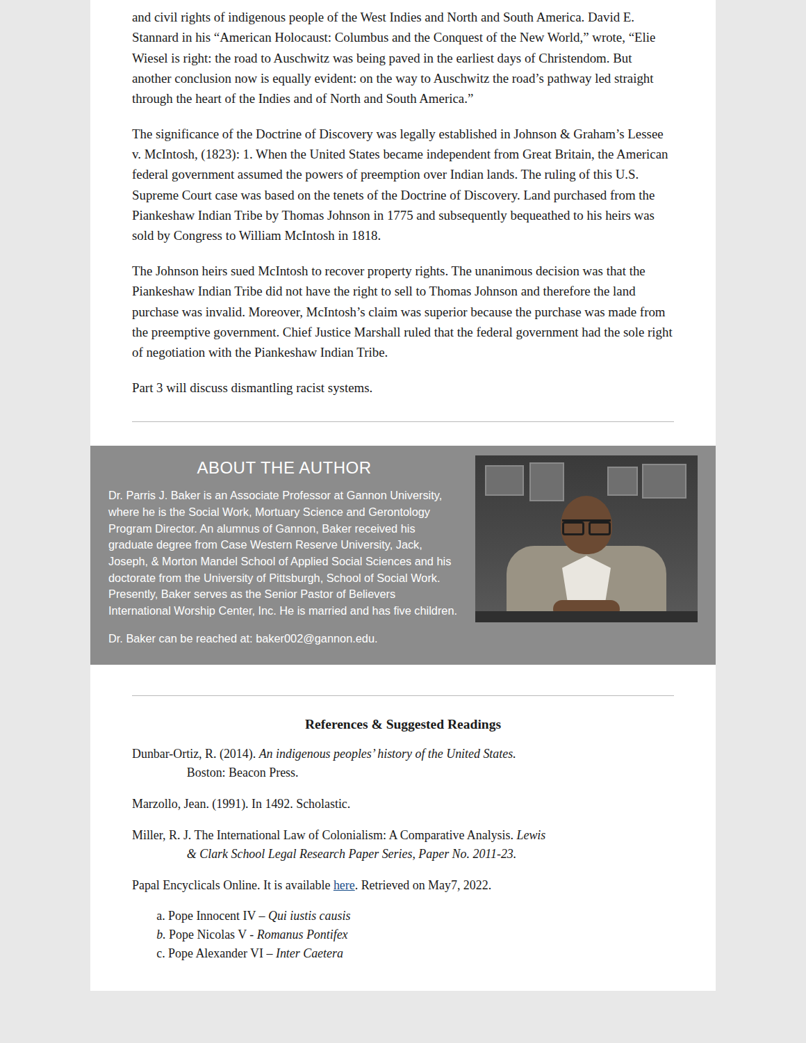and civil rights of indigenous people of the West Indies and North and South America. David E. Stannard in his “American Holocaust: Columbus and the Conquest of the New World,” wrote, “Elie Wiesel is right: the road to Auschwitz was being paved in the earliest days of Christendom. But another conclusion now is equally evident: on the way to Auschwitz the road’s pathway led straight through the heart of the Indies and of North and South America.”
The significance of the Doctrine of Discovery was legally established in Johnson & Graham’s Lessee v. McIntosh, (1823): 1. When the United States became independent from Great Britain, the American federal government assumed the powers of preemption over Indian lands. The ruling of this U.S. Supreme Court case was based on the tenets of the Doctrine of Discovery. Land purchased from the Piankeshaw Indian Tribe by Thomas Johnson in 1775 and subsequently bequeathed to his heirs was sold by Congress to William McIntosh in 1818.
The Johnson heirs sued McIntosh to recover property rights. The unanimous decision was that the Piankeshaw Indian Tribe did not have the right to sell to Thomas Johnson and therefore the land purchase was invalid. Moreover, McIntosh’s claim was superior because the purchase was made from the preemptive government. Chief Justice Marshall ruled that the federal government had the sole right of negotiation with the Piankeshaw Indian Tribe.
Part 3 will discuss dismantling racist systems.
ABOUT THE AUTHOR
Dr. Parris J. Baker is an Associate Professor at Gannon University, where he is the Social Work, Mortuary Science and Gerontology Program Director. An alumnus of Gannon, Baker received his graduate degree from Case Western Reserve University, Jack, Joseph, & Morton Mandel School of Applied Social Sciences and his doctorate from the University of Pittsburgh, School of Social Work. Presently, Baker serves as the Senior Pastor of Believers International Worship Center, Inc. He is married and has five children.
Dr. Baker can be reached at: baker002@gannon.edu.
References & Suggested Readings
Dunbar-Ortiz, R. (2014). An indigenous peoples’ history of the United States. Boston: Beacon Press.
Marzollo, Jean. (1991). In 1492. Scholastic.
Miller, R. J. The International Law of Colonialism: A Comparative Analysis. Lewis& Clark School Legal Research Paper Series, Paper No. 2011-23.
Papal Encyclicals Online. It is available here. Retrieved on May7, 2022.
a. Pope Innocent IV – Qui iustis causis
b. Pope Nicolas V - Romanus Pontifex
c. Pope Alexander VI – Inter Caetera